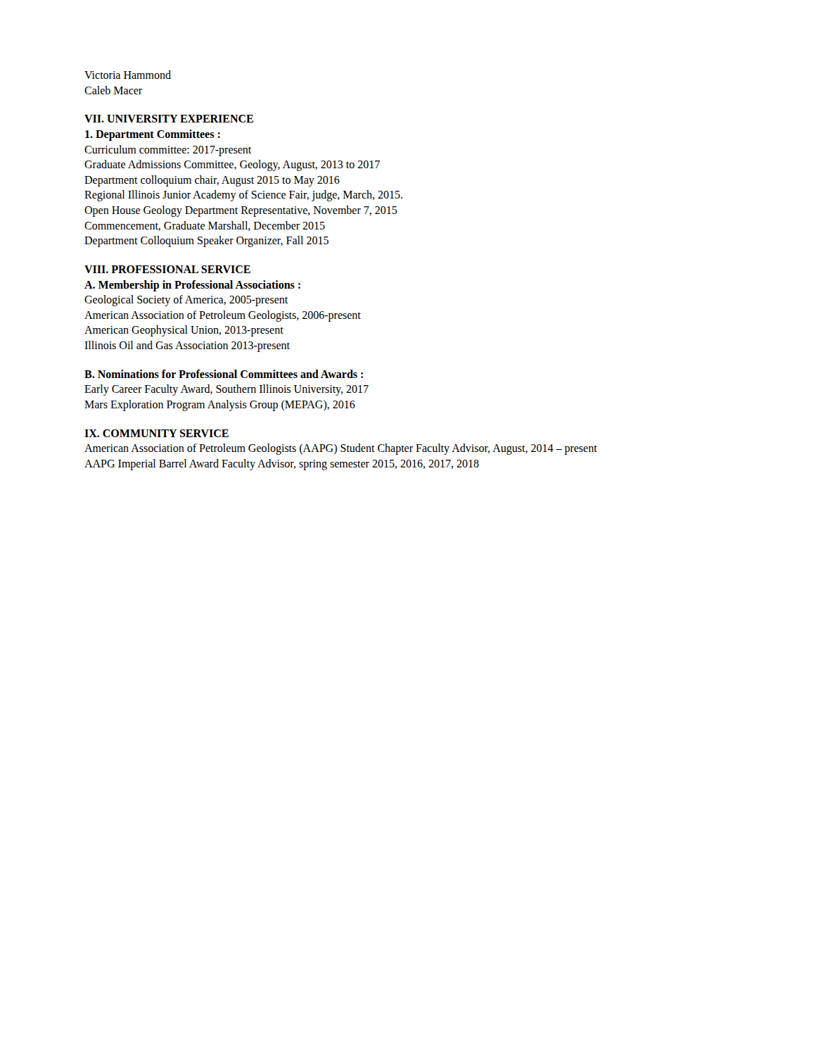Victoria Hammond
Caleb Macer
VII. University Experience
1. Department Committees :
Curriculum committee: 2017-present
Graduate Admissions Committee, Geology, August, 2013 to 2017
Department colloquium chair, August 2015 to May 2016
Regional Illinois Junior Academy of Science Fair, judge, March, 2015.
Open House Geology Department Representative, November 7, 2015
Commencement, Graduate Marshall, December 2015
Department Colloquium Speaker Organizer, Fall 2015
VIII. Professional Service
A. Membership in Professional Associations :
Geological Society of America, 2005-present
American Association of Petroleum Geologists, 2006-present
American Geophysical Union, 2013-present
Illinois Oil and Gas Association 2013-present
B. Nominations for Professional Committees and Awards :
Early Career Faculty Award, Southern Illinois University, 2017
Mars Exploration Program Analysis Group (MEPAG), 2016
IX. Community Service
American Association of Petroleum Geologists (AAPG) Student Chapter Faculty Advisor, August, 2014 – present
AAPG Imperial Barrel Award Faculty Advisor, spring semester 2015, 2016, 2017, 2018